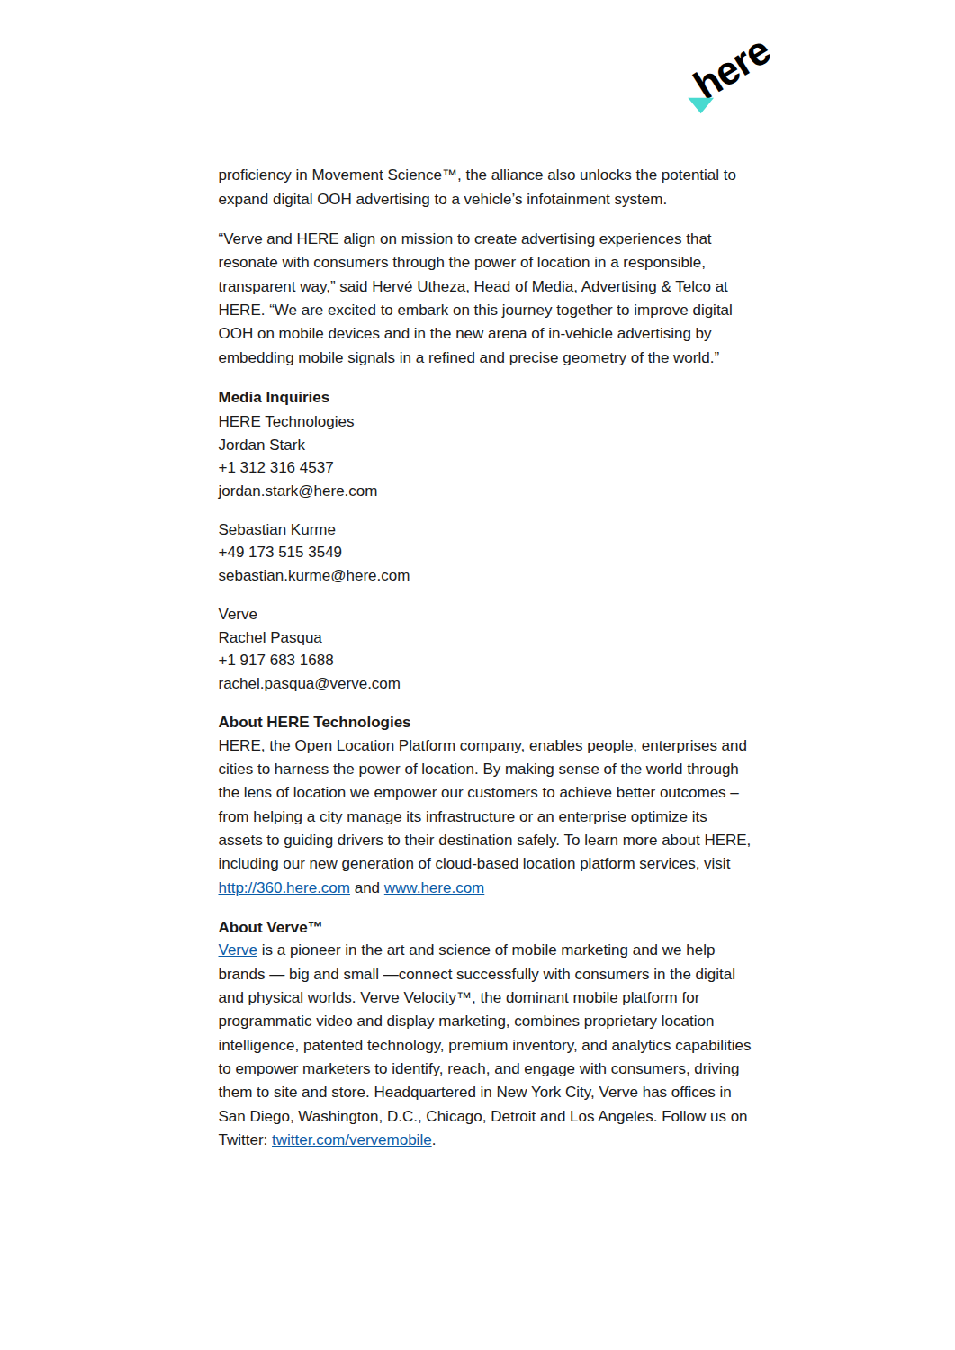here
proficiency in Movement Science™, the alliance also unlocks the potential to expand digital OOH advertising to a vehicle’s infotainment system.
“Verve and HERE align on mission to create advertising experiences that resonate with consumers through the power of location in a responsible, transparent way,” said Hervé Utheza, Head of Media, Advertising & Telco at HERE. “We are excited to embark on this journey together to improve digital OOH on mobile devices and in the new arena of in-vehicle advertising by embedding mobile signals in a refined and precise geometry of the world.”
Media Inquiries
HERE Technologies
Jordan Stark
+1 312 316 4537
jordan.stark@here.com
Sebastian Kurme
+49 173 515 3549
sebastian.kurme@here.com
Verve
Rachel Pasqua
+1 917 683 1688
rachel.pasqua@verve.com
About HERE Technologies
HERE, the Open Location Platform company, enables people, enterprises and cities to harness the power of location. By making sense of the world through the lens of location we empower our customers to achieve better outcomes – from helping a city manage its infrastructure or an enterprise optimize its assets to guiding drivers to their destination safely. To learn more about HERE, including our new generation of cloud-based location platform services, visit http://360.here.com and www.here.com
About Verve™
Verve is a pioneer in the art and science of mobile marketing and we help brands — big and small —connect successfully with consumers in the digital and physical worlds. Verve Velocity™, the dominant mobile platform for programmatic video and display marketing, combines proprietary location intelligence, patented technology, premium inventory, and analytics capabilities to empower marketers to identify, reach, and engage with consumers, driving them to site and store. Headquartered in New York City, Verve has offices in San Diego, Washington, D.C., Chicago, Detroit and Los Angeles. Follow us on Twitter: twitter.com/vervemobile.